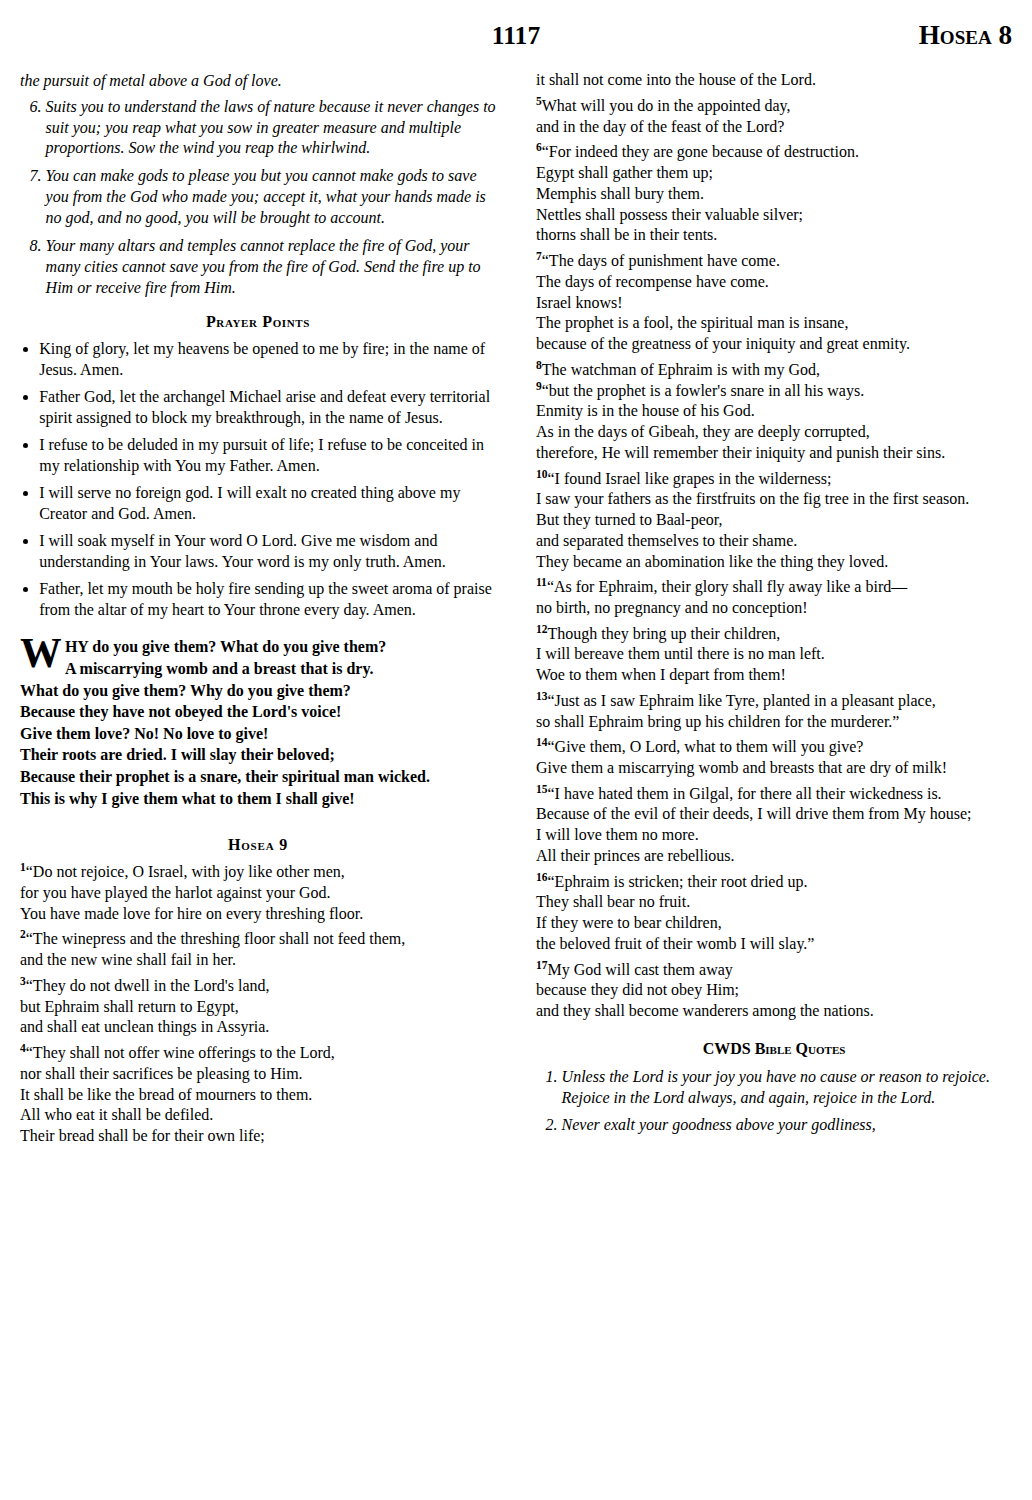1117
Hosea 8
the pursuit of metal above a God of love.
Suits you to understand the laws of nature because it never changes to suit you; you reap what you sow in greater measure and multiple proportions. Sow the wind you reap the whirlwind.
You can make gods to please you but you cannot make gods to save you from the God who made you; accept it, what your hands made is no god, and no good, you will be brought to account.
Your many altars and temples cannot replace the fire of God, your many cities cannot save you from the fire of God. Send the fire up to Him or receive fire from Him.
Prayer Points
King of glory, let my heavens be opened to me by fire; in the name of Jesus. Amen.
Father God, let the archangel Michael arise and defeat every territorial spirit assigned to block my breakthrough, in the name of Jesus.
I refuse to be deluded in my pursuit of life; I refuse to be conceited in my relationship with You my Father. Amen.
I will serve no foreign god. I will exalt no created thing above my Creator and God. Amen.
I will soak myself in Your word O Lord. Give me wisdom and understanding in Your laws. Your word is my only truth. Amen.
Father, let my mouth be holy fire sending up the sweet aroma of praise from the altar of my heart to Your throne every day. Amen.
WHY do you give them? What do you give them?
A miscarrying womb and a breast that is dry.
What do you give them? Why do you give them?
Because they have not obeyed the Lord's voice!
Give them love? No! No love to give!
Their roots are dried. I will slay their beloved;
Because their prophet is a snare, their spiritual man wicked.
This is why I give them what to them I shall give!
Hosea 9
1“Do not rejoice, O Israel, with joy like other men,
for you have played the harlot against your God.
You have made love for hire on every threshing floor.
2“The winepress and the threshing floor shall not feed them,
and the new wine shall fail in her.
3“They do not dwell in the Lord's land,
but Ephraim shall return to Egypt,
and shall eat unclean things in Assyria.
4“They shall not offer wine offerings to the Lord,
nor shall their sacrifices be pleasing to Him.
It shall be like the bread of mourners to them.
All who eat it shall be defiled.
Their bread shall be for their own life;
it shall not come into the house of the Lord.
5What will you do in the appointed day,
and in the day of the feast of the Lord?
6“For indeed they are gone because of destruction.
Egypt shall gather them up;
Memphis shall bury them.
Nettles shall possess their valuable silver;
thorns shall be in their tents.
7“The days of punishment have come.
The days of recompense have come.
Israel knows!
The prophet is a fool, the spiritual man is insane,
because of the greatness of your iniquity and great enmity.
8The watchman of Ephraim is with my God,
9“but the prophet is a fowler's snare in all his ways.
Enmity is in the house of his God.
As in the days of Gibeah, they are deeply corrupted,
therefore, He will remember their iniquity and punish their sins.
10“I found Israel like grapes in the wilderness;
I saw your fathers as the firstfruits on the fig tree in the first season.
But they turned to Baal-peor,
and separated themselves to their shame.
They became an abomination like the thing they loved.
11“As for Ephraim, their glory shall fly away like a bird—
no birth, no pregnancy and no conception!
12Though they bring up their children,
I will bereave them until there is no man left.
Woe to them when I depart from them!
13“Just as I saw Ephraim like Tyre, planted in a pleasant place,
so shall Ephraim bring up his children for the murderer.”
14“Give them, O Lord, what to them will you give?
Give them a miscarrying womb and breasts that are dry of milk!
15“I have hated them in Gilgal, for there all their wickedness is.
Because of the evil of their deeds, I will drive them from My house;
I will love them no more.
All their princes are rebellious.
16“Ephraim is stricken; their root dried up.
They shall bear no fruit.
If they were to bear children,
the beloved fruit of their womb I will slay.”
17My God will cast them away
because they did not obey Him;
and they shall become wanderers among the nations.
CWDS Bible Quotes
Unless the Lord is your joy you have no cause or reason to rejoice. Rejoice in the Lord always, and again, rejoice in the Lord.
Never exalt your goodness above your godliness,